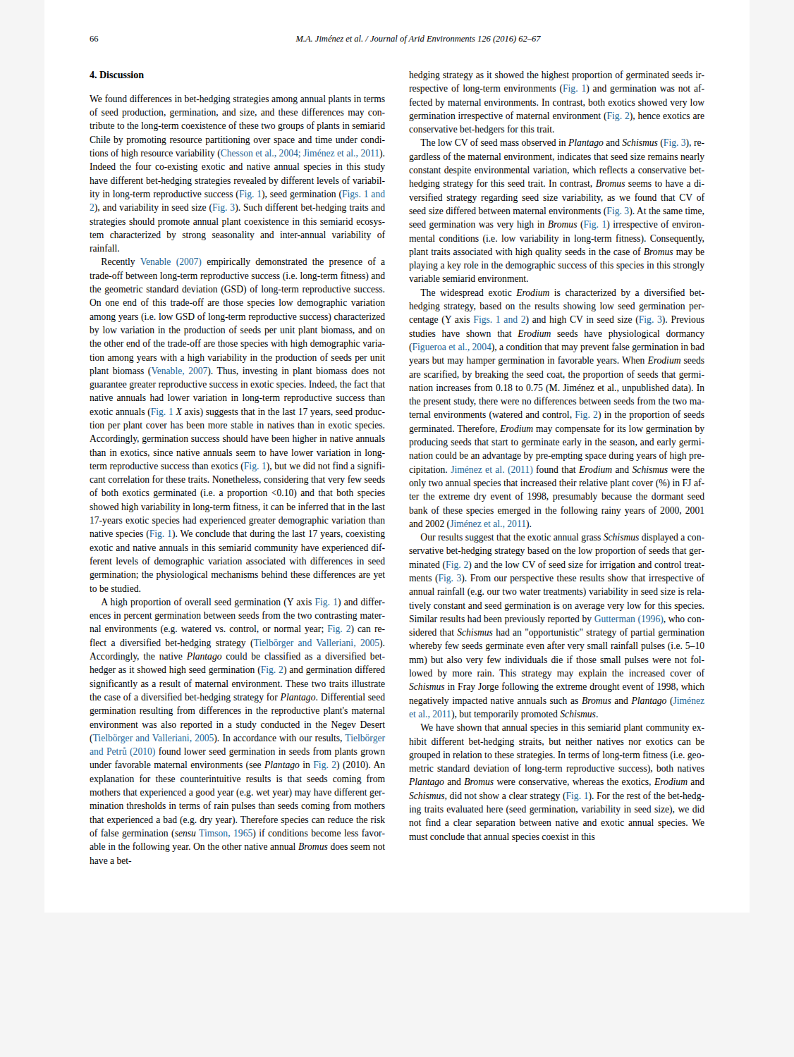66
M.A. Jiménez et al. / Journal of Arid Environments 126 (2016) 62–67
4. Discussion
We found differences in bet-hedging strategies among annual plants in terms of seed production, germination, and size, and these differences may contribute to the long-term coexistence of these two groups of plants in semiarid Chile by promoting resource partitioning over space and time under conditions of high resource variability (Chesson et al., 2004; Jiménez et al., 2011). Indeed the four co-existing exotic and native annual species in this study have different bet-hedging strategies revealed by different levels of variability in long-term reproductive success (Fig. 1), seed germination (Figs. 1 and 2), and variability in seed size (Fig. 3). Such different bet-hedging traits and strategies should promote annual plant coexistence in this semiarid ecosystem characterized by strong seasonality and inter-annual variability of rainfall.
Recently Venable (2007) empirically demonstrated the presence of a trade-off between long-term reproductive success (i.e. long-term fitness) and the geometric standard deviation (GSD) of long-term reproductive success. On one end of this trade-off are those species low demographic variation among years (i.e. low GSD of long-term reproductive success) characterized by low variation in the production of seeds per unit plant biomass, and on the other end of the trade-off are those species with high demographic variation among years with a high variability in the production of seeds per unit plant biomass (Venable, 2007). Thus, investing in plant biomass does not guarantee greater reproductive success in exotic species. Indeed, the fact that native annuals had lower variation in long-term reproductive success than exotic annuals (Fig. 1 X axis) suggests that in the last 17 years, seed production per plant cover has been more stable in natives than in exotic species. Accordingly, germination success should have been higher in native annuals than in exotics, since native annuals seem to have lower variation in long-term reproductive success than exotics (Fig. 1), but we did not find a significant correlation for these traits. Nonetheless, considering that very few seeds of both exotics germinated (i.e. a proportion <0.10) and that both species showed high variability in long-term fitness, it can be inferred that in the last 17-years exotic species had experienced greater demographic variation than native species (Fig. 1). We conclude that during the last 17 years, coexisting exotic and native annuals in this semiarid community have experienced different levels of demographic variation associated with differences in seed germination; the physiological mechanisms behind these differences are yet to be studied.
A high proportion of overall seed germination (Y axis Fig. 1) and differences in percent germination between seeds from the two contrasting maternal environments (e.g. watered vs. control, or normal year; Fig. 2) can reflect a diversified bet-hedging strategy (Tielbörger and Valleriani, 2005). Accordingly, the native Plantago could be classified as a diversified bet-hedger as it showed high seed germination (Fig. 2) and germination differed significantly as a result of maternal environment. These two traits illustrate the case of a diversified bet-hedging strategy for Plantago. Differential seed germination resulting from differences in the reproductive plant's maternal environment was also reported in a study conducted in the Negev Desert (Tielbörger and Valleriani, 2005). In accordance with our results, Tielbörger and Petrů (2010) found lower seed germination in seeds from plants grown under favorable maternal environments (see Plantago in Fig. 2) (2010). An explanation for these counterintuitive results is that seeds coming from mothers that experienced a good year (e.g. wet year) may have different germination thresholds in terms of rain pulses than seeds coming from mothers that experienced a bad (e.g. dry year). Therefore species can reduce the risk of false germination (sensu Timson, 1965) if conditions become less favorable in the following year. On the other native annual Bromus does seem not have a bet-
hedging strategy as it showed the highest proportion of germinated seeds irrespective of long-term environments (Fig. 1) and germination was not affected by maternal environments. In contrast, both exotics showed very low germination irrespective of maternal environment (Fig. 2), hence exotics are conservative bet-hedgers for this trait.
The low CV of seed mass observed in Plantago and Schismus (Fig. 3), regardless of the maternal environment, indicates that seed size remains nearly constant despite environmental variation, which reflects a conservative bet-hedging strategy for this seed trait. In contrast, Bromus seems to have a diversified strategy regarding seed size variability, as we found that CV of seed size differed between maternal environments (Fig. 3). At the same time, seed germination was very high in Bromus (Fig. 1) irrespective of environmental conditions (i.e. low variability in long-term fitness). Consequently, plant traits associated with high quality seeds in the case of Bromus may be playing a key role in the demographic success of this species in this strongly variable semiarid environment.
The widespread exotic Erodium is characterized by a diversified bet-hedging strategy, based on the results showing low seed germination percentage (Y axis Figs. 1 and 2) and high CV in seed size (Fig. 3). Previous studies have shown that Erodium seeds have physiological dormancy (Figueroa et al., 2004), a condition that may prevent false germination in bad years but may hamper germination in favorable years. When Erodium seeds are scarified, by breaking the seed coat, the proportion of seeds that germination increases from 0.18 to 0.75 (M. Jiménez et al., unpublished data). In the present study, there were no differences between seeds from the two maternal environments (watered and control, Fig. 2) in the proportion of seeds germinated. Therefore, Erodium may compensate for its low germination by producing seeds that start to germinate early in the season, and early germination could be an advantage by pre-empting space during years of high precipitation. Jiménez et al. (2011) found that Erodium and Schismus were the only two annual species that increased their relative plant cover (%) in FJ after the extreme dry event of 1998, presumably because the dormant seed bank of these species emerged in the following rainy years of 2000, 2001 and 2002 (Jiménez et al., 2011).
Our results suggest that the exotic annual grass Schismus displayed a conservative bet-hedging strategy based on the low proportion of seeds that germinated (Fig. 2) and the low CV of seed size for irrigation and control treatments (Fig. 3). From our perspective these results show that irrespective of annual rainfall (e.g. our two water treatments) variability in seed size is relatively constant and seed germination is on average very low for this species. Similar results had been previously reported by Gutterman (1996), who considered that Schismus had an "opportunistic" strategy of partial germination whereby few seeds germinate even after very small rainfall pulses (i.e. 5–10 mm) but also very few individuals die if those small pulses were not followed by more rain. This strategy may explain the increased cover of Schismus in Fray Jorge following the extreme drought event of 1998, which negatively impacted native annuals such as Bromus and Plantago (Jiménez et al., 2011), but temporarily promoted Schismus.
We have shown that annual species in this semiarid plant community exhibit different bet-hedging straits, but neither natives nor exotics can be grouped in relation to these strategies. In terms of long-term fitness (i.e. geometric standard deviation of long-term reproductive success), both natives Plantago and Bromus were conservative, whereas the exotics, Erodium and Schismus, did not show a clear strategy (Fig. 1). For the rest of the bet-hedging traits evaluated here (seed germination, variability in seed size), we did not find a clear separation between native and exotic annual species. We must conclude that annual species coexist in this